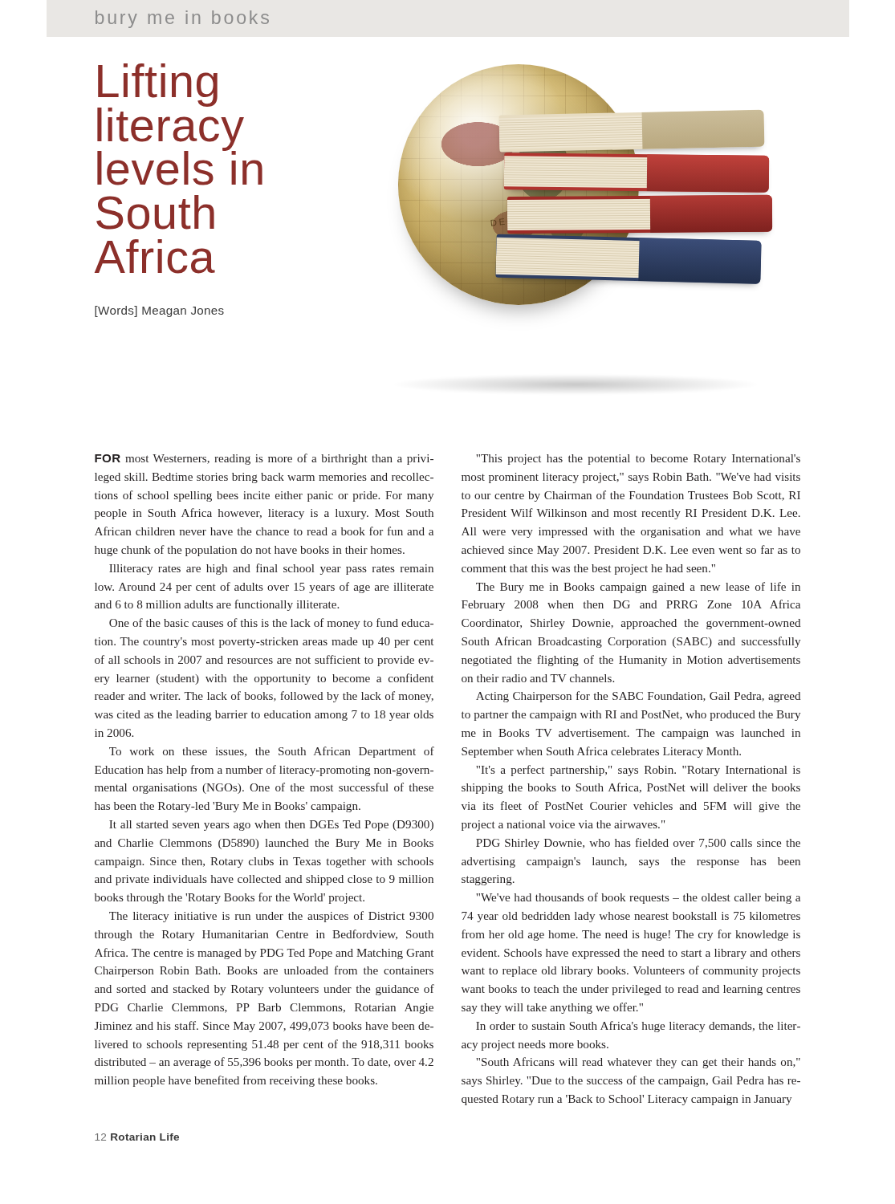bury me in books
Lifting
literacy
levels in
South
Africa
[Words] Meagan Jones
DE INDIE
FOR most Westerners, reading is more of a birthright than a privileged skill. Bedtime stories bring back warm memories and recollections of school spelling bees incite either panic or pride. For many people in South Africa however, literacy is a luxury. Most South African children never have the chance to read a book for fun and a huge chunk of the population do not have books in their homes.
Illiteracy rates are high and final school year pass rates remain low. Around 24 per cent of adults over 15 years of age are illiterate and 6 to 8 million adults are functionally illiterate.
One of the basic causes of this is the lack of money to fund education. The country's most poverty-stricken areas made up 40 per cent of all schools in 2007 and resources are not sufficient to provide every learner (student) with the opportunity to become a confident reader and writer. The lack of books, followed by the lack of money, was cited as the leading barrier to education among 7 to 18 year olds in 2006.
To work on these issues, the South African Department of Education has help from a number of literacy-promoting non-governmental organisations (NGOs). One of the most successful of these has been the Rotary-led 'Bury Me in Books' campaign.
It all started seven years ago when then DGEs Ted Pope (D9300) and Charlie Clemmons (D5890) launched the Bury Me in Books campaign. Since then, Rotary clubs in Texas together with schools and private individuals have collected and shipped close to 9 million books through the 'Rotary Books for the World' project.
The literacy initiative is run under the auspices of District 9300 through the Rotary Humanitarian Centre in Bedfordview, South Africa. The centre is managed by PDG Ted Pope and Matching Grant Chairperson Robin Bath. Books are unloaded from the containers and sorted and stacked by Rotary volunteers under the guidance of PDG Charlie Clemmons, PP Barb Clemmons, Rotarian Angie Jiminez and his staff. Since May 2007, 499,073 books have been delivered to schools representing 51.48 per cent of the 918,311 books distributed – an average of 55,396 books per month. To date, over 4.2 million people have benefited from receiving these books.
"This project has the potential to become Rotary International's most prominent literacy project," says Robin Bath. "We've had visits to our centre by Chairman of the Foundation Trustees Bob Scott, RI President Wilf Wilkinson and most recently RI President D.K. Lee. All were very impressed with the organisation and what we have achieved since May 2007. President D.K. Lee even went so far as to comment that this was the best project he had seen."
The Bury me in Books campaign gained a new lease of life in February 2008 when then DG and PRRG Zone 10A Africa Coordinator, Shirley Downie, approached the government-owned South African Broadcasting Corporation (SABC) and successfully negotiated the flighting of the Humanity in Motion advertisements on their radio and TV channels.
Acting Chairperson for the SABC Foundation, Gail Pedra, agreed to partner the campaign with RI and PostNet, who produced the Bury me in Books TV advertisement. The campaign was launched in September when South Africa celebrates Literacy Month.
"It's a perfect partnership," says Robin. "Rotary International is shipping the books to South Africa, PostNet will deliver the books via its fleet of PostNet Courier vehicles and 5FM will give the project a national voice via the airwaves."
PDG Shirley Downie, who has fielded over 7,500 calls since the advertising campaign's launch, says the response has been staggering.
"We've had thousands of book requests – the oldest caller being a 74 year old bedridden lady whose nearest bookstall is 75 kilometres from her old age home. The need is huge! The cry for knowledge is evident. Schools have expressed the need to start a library and others want to replace old library books. Volunteers of community projects want books to teach the under privileged to read and learning centres say they will take anything we offer."
In order to sustain South Africa's huge literacy demands, the literacy project needs more books.
"South Africans will read whatever they can get their hands on," says Shirley. "Due to the success of the campaign, Gail Pedra has requested Rotary run a 'Back to School' Literacy campaign in January
12 Rotarian Life